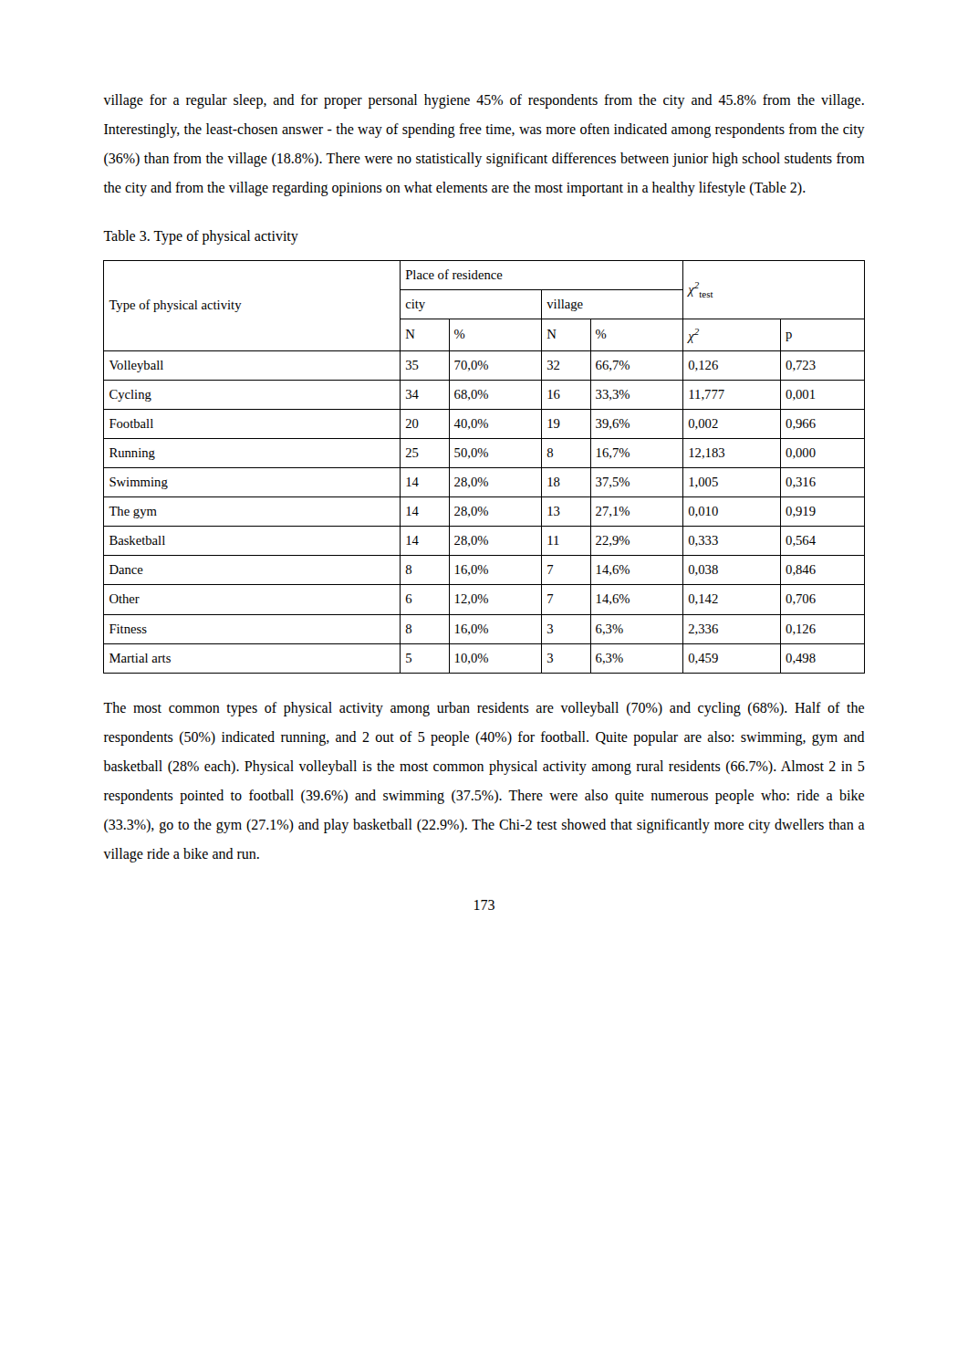village for a regular sleep, and for proper personal hygiene 45% of respondents from the city and 45.8% from the village. Interestingly, the least-chosen answer - the way of spending free time, was more often indicated among respondents from the city (36%) than from the village (18.8%). There were no statistically significant differences between junior high school students from the city and from the village regarding opinions on what elements are the most important in a healthy lifestyle (Table 2).
Table 3. Type of physical activity
| Type of physical activity | Place of residence | χ 2 test |
| city | village |
| N | % | N | % | χ 2 | p |
| Volleyball | 35 | 70,0% | 32 | 66,7% | 0,126 | 0,723 |
| Cycling | 34 | 68,0% | 16 | 33,3% | 11,777 | 0,001 |
| Football | 20 | 40,0% | 19 | 39,6% | 0,002 | 0,966 |
| Running | 25 | 50,0% | 8 | 16,7% | 12,183 | 0,000 |
| Swimming | 14 | 28,0% | 18 | 37,5% | 1,005 | 0,316 |
| The gym | 14 | 28,0% | 13 | 27,1% | 0,010 | 0,919 |
| Basketball | 14 | 28,0% | 11 | 22,9% | 0,333 | 0,564 |
| Dance | 8 | 16,0% | 7 | 14,6% | 0,038 | 0,846 |
| Other | 6 | 12,0% | 7 | 14,6% | 0,142 | 0,706 |
| Fitness | 8 | 16,0% | 3 | 6,3% | 2,336 | 0,126 |
| Martial arts | 5 | 10,0% | 3 | 6,3% | 0,459 | 0,498 |
The most common types of physical activity among urban residents are volleyball (70%) and cycling (68%). Half of the respondents (50%) indicated running, and 2 out of 5 people (40%) for football. Quite popular are also: swimming, gym and basketball (28% each). Physical volleyball is the most common physical activity among rural residents (66.7%). Almost 2 in 5 respondents pointed to football (39.6%) and swimming (37.5%). There were also quite numerous people who: ride a bike (33.3%), go to the gym (27.1%) and play basketball (22.9%). The Chi-2 test showed that significantly more city dwellers than a village ride a bike and run.
173